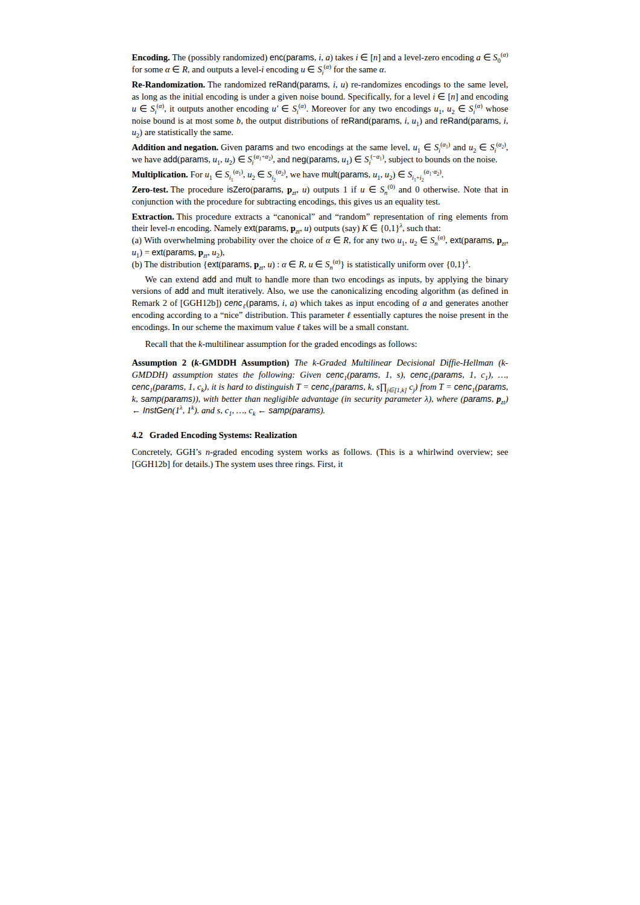Encoding.
The (possibly randomized) enc(params, i, a) takes i ∈ [n] and a level-zero encoding a ∈ S0(α) for some α ∈ R, and outputs a level-i encoding u ∈ Si(α) for the same α.
Re-Randomization.
The randomized reRand(params, i, u) re-randomizes encodings to the same level, as long as the initial encoding is under a given noise bound. Specifically, for a level i ∈ [n] and encoding u ∈ Si(α), it outputs another encoding u′ ∈ Si(α). Moreover for any two encodings u1, u2 ∈ Si(α) whose noise bound is at most some b, the output distributions of reRand(params, i, u1) and reRand(params, i, u2) are statistically the same.
Addition and negation.
Given params and two encodings at the same level, u1 ∈ Si(α1) and u2 ∈ Si(α2), we have add(params, u1, u2) ∈ Si(α1+α2), and neg(params, u1) ∈ Si(−α1), subject to bounds on the noise.
Multiplication.
For u1 ∈ Si1(α1), u2 ∈ Si2(α2), we have mult(params, u1, u2) ∈ Si1+i2(α1·α2).
Zero-test.
The procedure isZero(params, pzt, u) outputs 1 if u ∈ Sn(0) and 0 otherwise. Note that in conjunction with the procedure for subtracting encodings, this gives us an equality test.
Extraction.
This procedure extracts a “canonical” and “random” representation of ring elements from their level-n encoding. Namely ext(params, pzt, u) outputs (say) K ∈ {0,1}λ, such that:
(a) With overwhelming probability over the choice of α ∈ R, for any two u1, u2 ∈ Sn(α), ext(params, pzt, u1) = ext(params, pzt, u2),
(b) The distribution {ext(params, pzt, u) : α ∈ R, u ∈ Sn(α)} is statistically uniform over {0,1}λ.
We can extend add and mult to handle more than two encodings as inputs, by applying the binary versions of add and mult iteratively. Also, we use the canonicalizing encoding algorithm (as defined in Remark 2 of [GGH12b]) cencℓ(params, i, a) which takes as input encoding of a and generates another encoding according to a “nice” distribution. This parameter ℓ essentially captures the noise present in the encodings. In our scheme the maximum value ℓ takes will be a small constant.
Recall that the k-multilinear assumption for the graded encodings as follows:
Assumption 2 (k-GMDDH Assumption) The k-Graded Multilinear Decisional Diffie-Hellman (k-GMDDH) assumption states the following: Given cenc1(params, 1, s), cenc1(params, 1, c1), …, cenc1(params, 1, ck), it is hard to distinguish T = cenc1(params, k, s∏j∈[1,k] cj) from T = cenc1(params, k, samp(params)), with better than negligible advantage (in security parameter λ), where (params, pzt) ← InstGen(1λ, 1k). and s, c1, …, ck ← samp(params).
4.2 Graded Encoding Systems: Realization
Concretely, GGH’s n-graded encoding system works as follows. (This is a whirlwind overview; see [GGH12b] for details.) The system uses three rings. First, it